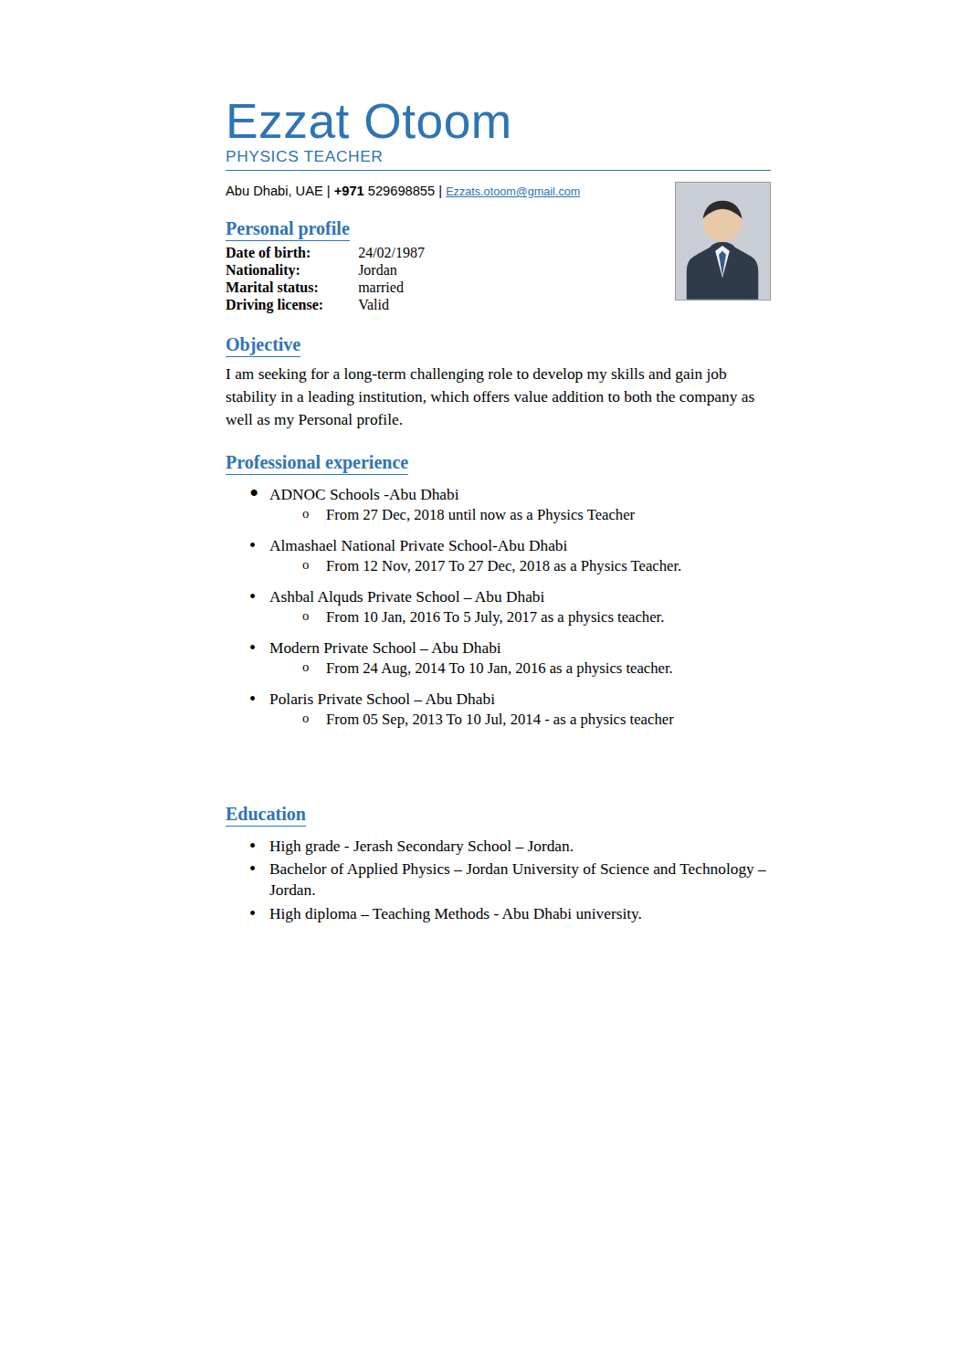Ezzat Otoom
Physics Teacher
Abu Dhabi, UAE | +971 529698855 | Ezzats.otoom@gmail.com
Personal profile
| Date of birth: | 24/02/1987 |
| Nationality: | Jordan |
| Marital status: | married |
| Driving license: | Valid |
Objective
I am seeking for a long-term challenging role to develop my skills and gain job stability in a leading institution, which offers value addition to both the company as well as my Personal profile.
Professional experience
ADNOC Schools -Abu Dhabi
From 27 Dec, 2018 until now as a Physics Teacher
Almashael National Private School-Abu Dhabi
From 12 Nov, 2017 To 27 Dec, 2018 as a Physics Teacher.
Ashbal Alquds Private School – Abu Dhabi
From 10 Jan, 2016 To 5 July, 2017 as a physics teacher.
Modern Private School – Abu Dhabi
From 24 Aug, 2014 To 10 Jan, 2016 as a physics teacher.
Polaris Private School – Abu Dhabi
From 05 Sep, 2013 To 10 Jul, 2014 - as a physics teacher
Education
High grade - Jerash Secondary School – Jordan.
Bachelor of Applied Physics – Jordan University of Science and Technology – Jordan.
High diploma – Teaching Methods - Abu Dhabi university.